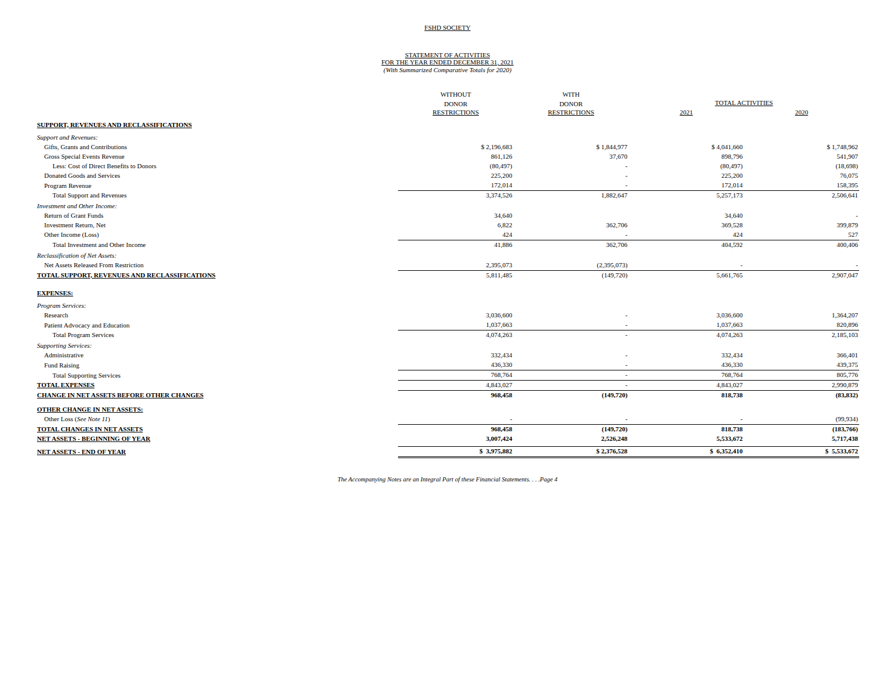FSHD SOCIETY
STATEMENT OF ACTIVITIES
FOR THE YEAR ENDED DECEMBER 31, 2021
(With Summarized Comparative Totals for 2020)
| | WITHOUT | WITH | |
| | DONOR | DONOR | TOTAL ACTIVITIES |
| | RESTRICTIONS | RESTRICTIONS | 2021 | 2020 |
| SUPPORT, REVENUES AND RECLASSIFICATIONS | | | | |
| Support and Revenues: | | | | |
| Gifts, Grants and Contributions | $ 2,196,683 | $ 1,844,977 | $ 4,041,660 | $ 1,748,962 |
| Gross Special Events Revenue | 861,126 | 37,670 | 898,796 | 541,907 |
| Less: Cost of Direct Benefits to Donors | (80,497) | - | (80,497) | (18,698) |
| Donated Goods and Services | 225,200 | - | 225,200 | 76,075 |
| Program Revenue | 172,014 | - | 172,014 | 158,395 |
| Total Support and Revenues | 3,374,526 | 1,882,647 | 5,257,173 | 2,506,641 |
| Investment and Other Income: | | | | |
| Return of Grant Funds | 34,640 | | 34,640 | - |
| Investment Return, Net | 6,822 | 362,706 | 369,528 | 399,879 |
| Other Income (Loss) | 424 | - | 424 | 527 |
| Total Investment and Other Income | 41,886 | 362,706 | 404,592 | 400,406 |
| Reclassification of Net Assets: | | | | |
| Net Assets Released From Restriction | 2,395,073 | (2,395,073) | - | - |
| TOTAL SUPPORT, REVENUES AND RECLASSIFICATIONS | 5,811,485 | (149,720) | 5,661,765 | 2,907,047 |
| EXPENSES: | | | | |
| Program Services: | | | | |
| Research | 3,036,600 | - | 3,036,600 | 1,364,207 |
| Patient Advocacy and Education | 1,037,663 | - | 1,037,663 | 820,896 |
| Total Program Services | 4,074,263 | - | 4,074,263 | 2,185,103 |
| Supporting Services: | | | | |
| Administrative | 332,434 | - | 332,434 | 366,401 |
| Fund Raising | 436,330 | - | 436,330 | 439,375 |
| Total Supporting Services | 768,764 | - | 768,764 | 805,776 |
| TOTAL EXPENSES | 4,843,027 | - | 4,843,027 | 2,990,879 |
| CHANGE IN NET ASSETS BEFORE OTHER CHANGES | 968,458 | (149,720) | 818,738 | (83,832) |
| OTHER CHANGE IN NET ASSETS: | | | | |
| Other Loss ( See Note 11 ) | - | - | - | (99,934) |
| TOTAL CHANGES IN NET ASSETS | 968,458 | (149,720) | 818,738 | (183,766) |
| NET ASSETS - BEGINNING OF YEAR | 3,007,424 | 2,526,248 | 5,533,672 | 5,717,438 |
| NET ASSETS - END OF YEAR | $ 3,975,882 | $ 2,376,528 | $ 6,352,410 | $ 5,533,672 |
The Accompanying Notes are an Integral Part of these Financial Statements. . . .Page 4